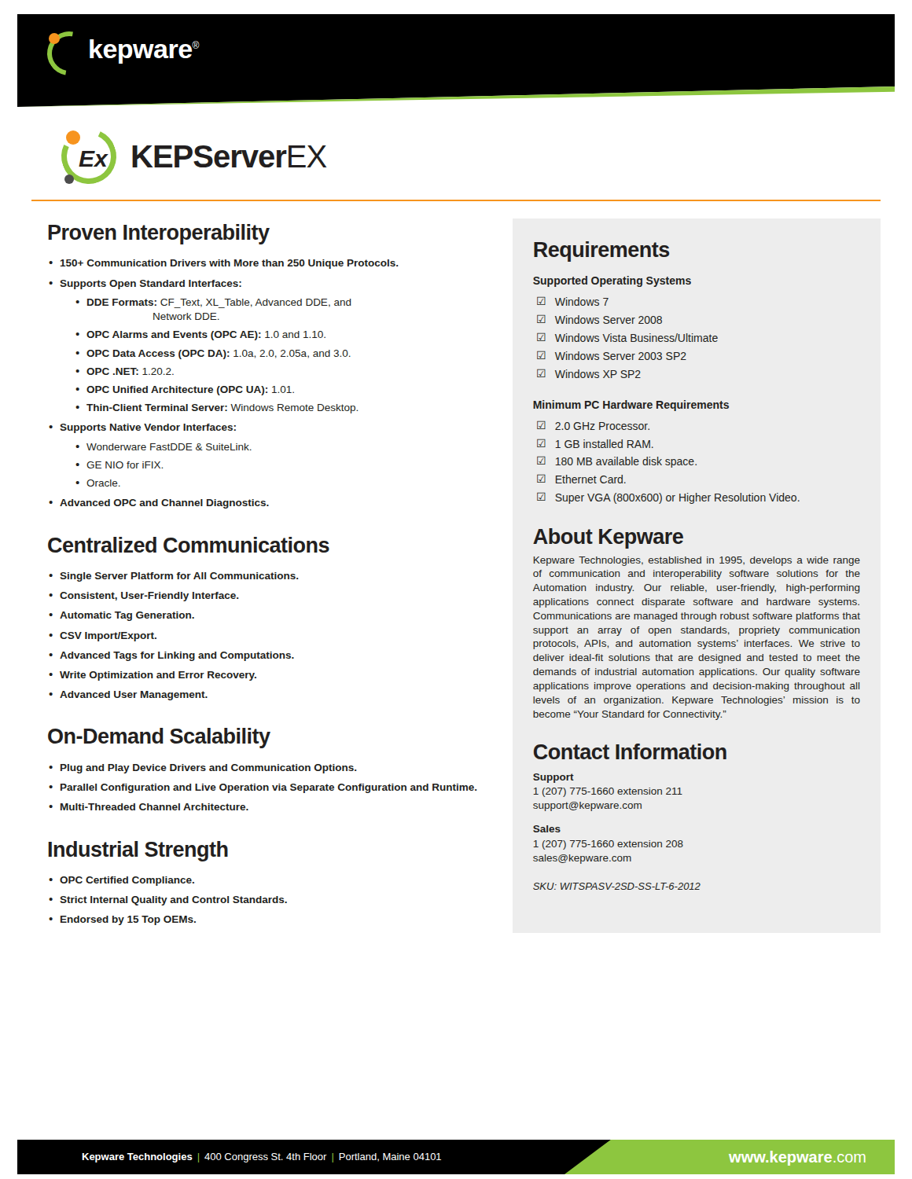kepware®
Ex
KEPServerEX
Proven Interoperability
150+ Communication Drivers with More than 250 Unique Protocols.
Supports Open Standard Interfaces:
DDE Formats: CF_Text, XL_Table, Advanced DDE, and Network DDE.
OPC Alarms and Events (OPC AE): 1.0 and 1.10.
OPC Data Access (OPC DA): 1.0a, 2.0, 2.05a, and 3.0.
OPC .NET: 1.20.2.
OPC Unified Architecture (OPC UA): 1.01.
Thin-Client Terminal Server: Windows Remote Desktop.
Supports Native Vendor Interfaces:
Wonderware FastDDE & SuiteLink.
GE NIO for iFIX.
Oracle.
Advanced OPC and Channel Diagnostics.
Centralized Communications
Single Server Platform for All Communications.
Consistent, User-Friendly Interface.
Automatic Tag Generation.
CSV Import/Export.
Advanced Tags for Linking and Computations.
Write Optimization and Error Recovery.
Advanced User Management.
On-Demand Scalability
Plug and Play Device Drivers and Communication Options.
Parallel Configuration and Live Operation via Separate Configuration and Runtime.
Multi-Threaded Channel Architecture.
Industrial Strength
OPC Certified Compliance.
Strict Internal Quality and Control Standards.
Endorsed by 15 Top OEMs.
Requirements
Supported Operating Systems
Windows 7
Windows Server 2008
Windows Vista Business/Ultimate
Windows Server 2003 SP2
Windows XP SP2
Minimum PC Hardware Requirements
2.0 GHz Processor.
1 GB installed RAM.
180 MB available disk space.
Ethernet Card.
Super VGA (800x600) or Higher Resolution Video.
About Kepware
Kepware Technologies, established in 1995, develops a wide range of communication and interoperability software solutions for the Automation industry. Our reliable, user-friendly, high-performing applications connect disparate software and hardware systems. Communications are managed through robust software platforms that support an array of open standards, propriety communication protocols, APIs, and automation systems’ interfaces. We strive to deliver ideal-fit solutions that are designed and tested to meet the demands of industrial automation applications. Our quality software applications improve operations and decision-making throughout all levels of an organization. Kepware Technologies’ mission is to become “Your Standard for Connectivity.”
Contact Information
Support
1 (207) 775-1660 extension 211
support@kepware.com
Sales
1 (207) 775-1660 extension 208
sales@kepware.com
SKU: WITSPASV-2SD-SS-LT-6-2012
Kepware Technologies|400 Congress St. 4th Floor|Portland, Maine 04101
www. kepware.com